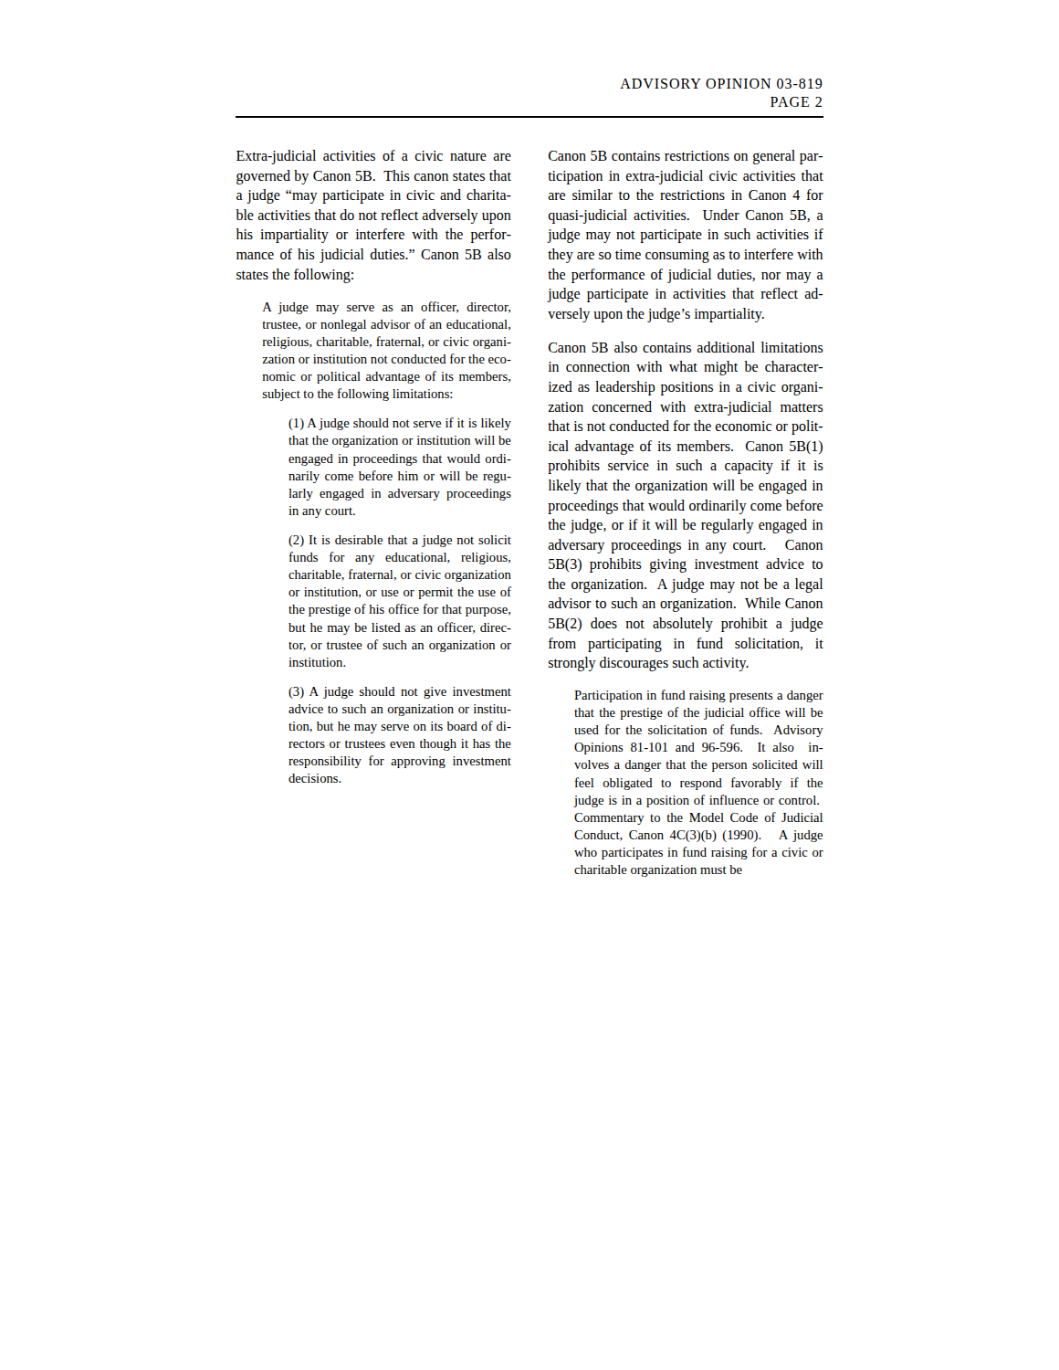ADVISORY OPINION 03-819 PAGE 2
Extra-judicial activities of a civic nature are governed by Canon 5B. This canon states that a judge “may participate in civic and charitable activities that do not reflect adversely upon his impartiality or interfere with the performance of his judicial duties.” Canon 5B also states the following:
A judge may serve as an officer, director, trustee, or nonlegal advisor of an educational, religious, charitable, fraternal, or civic organization or institution not conducted for the economic or political advantage of its members, subject to the following limitations:
(1) A judge should not serve if it is likely that the organization or institution will be engaged in proceedings that would ordinarily come before him or will be regularly engaged in adversary proceedings in any court.
(2) It is desirable that a judge not solicit funds for any educational, religious, charitable, fraternal, or civic organization or institution, or use or permit the use of the prestige of his office for that purpose, but he may be listed as an officer, director, or trustee of such an organization or institution.
(3) A judge should not give investment advice to such an organization or institution, but he may serve on its board of directors or trustees even though it has the responsibility for approving investment decisions.
Canon 5B contains restrictions on general participation in extra-judicial civic activities that are similar to the restrictions in Canon 4 for quasi-judicial activities. Under Canon 5B, a judge may not participate in such activities if they are so time consuming as to interfere with the performance of judicial duties, nor may a judge participate in activities that reflect adversely upon the judge’s impartiality.
Canon 5B also contains additional limitations in connection with what might be characterized as leadership positions in a civic organization concerned with extra-judicial matters that is not conducted for the economic or political advantage of its members. Canon 5B(1) prohibits service in such a capacity if it is likely that the organization will be engaged in proceedings that would ordinarily come before the judge, or if it will be regularly engaged in adversary proceedings in any court. Canon 5B(3) prohibits giving investment advice to the organization. A judge may not be a legal advisor to such an organization. While Canon 5B(2) does not absolutely prohibit a judge from participating in fund solicitation, it strongly discourages such activity.
Participation in fund raising presents a danger that the prestige of the judicial office will be used for the solicitation of funds. Advisory Opinions 81-101 and 96-596. It also involves a danger that the person solicited will feel obligated to respond favorably if the judge is in a position of influence or control. Commentary to the Model Code of Judicial Conduct, Canon 4C(3)(b) (1990). A judge who participates in fund raising for a civic or charitable organization must be